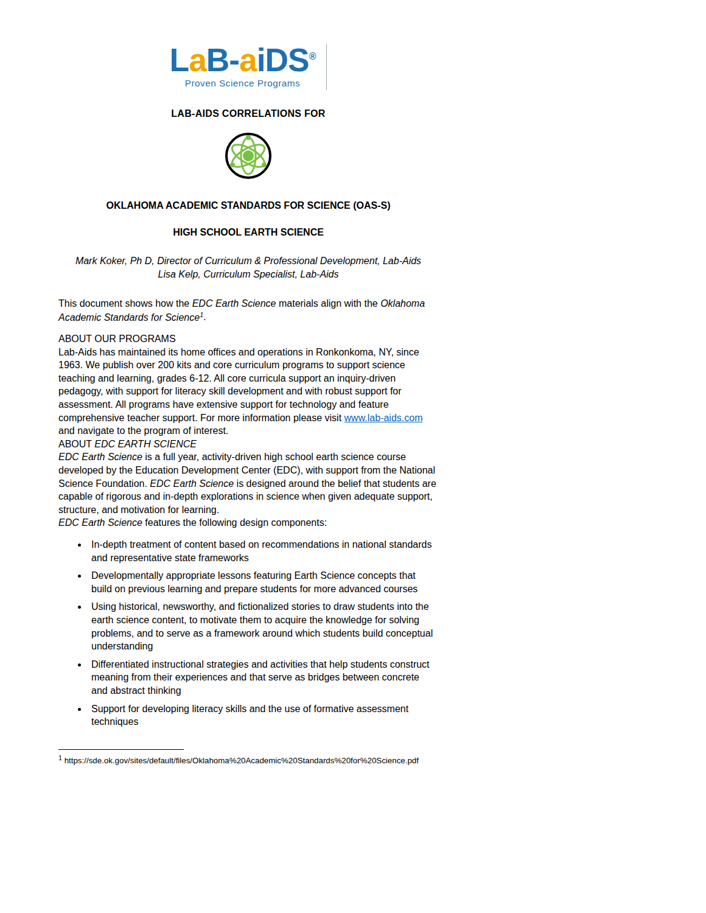La B-aiDS®
Proven Science Programs
LAB-AIDS CORRELATIONS FOR
OKLAHOMA ACADEMIC STANDARDS FOR SCIENCE (OAS-S)
HIGH SCHOOL EARTH SCIENCE
Mark Koker, Ph D, Director of Curriculum & Professional Development, Lab-Aids
Lisa Kelp, Curriculum Specialist, Lab-Aids
This document shows how the EDC Earth Science materials align with the Oklahoma Academic Standards for Science1.
ABOUT OUR PROGRAMS
Lab-Aids has maintained its home offices and operations in Ronkonkoma, NY, since 1963. We publish over 200 kits and core curriculum programs to support science teaching and learning, grades 6-12. All core curricula support an inquiry-driven pedagogy, with support for literacy skill development and with robust support for assessment. All programs have extensive support for technology and feature comprehensive teacher support. For more information please visit www.lab-aids.com and navigate to the program of interest.
ABOUT EDC EARTH SCIENCE
EDC Earth Science is a full year, activity-driven high school earth science course developed by the Education Development Center (EDC), with support from the National Science Foundation. EDC Earth Science is designed around the belief that students are capable of rigorous and in-depth explorations in science when given adequate support, structure, and motivation for learning.
EDC Earth Science features the following design components:
In-depth treatment of content based on recommendations in national standards and representative state frameworks
Developmentally appropriate lessons featuring Earth Science concepts that build on previous learning and prepare students for more advanced courses
Using historical, newsworthy, and fictionalized stories to draw students into the earth science content, to motivate them to acquire the knowledge for solving problems, and to serve as a framework around which students build conceptual understanding
Differentiated instructional strategies and activities that help students construct meaning from their experiences and that serve as bridges between concrete and abstract thinking
Support for developing literacy skills and the use of formative assessment techniques
1 https://sde.ok.gov/sites/default/files/Oklahoma%20Academic%20Standards%20for%20Science.pdf